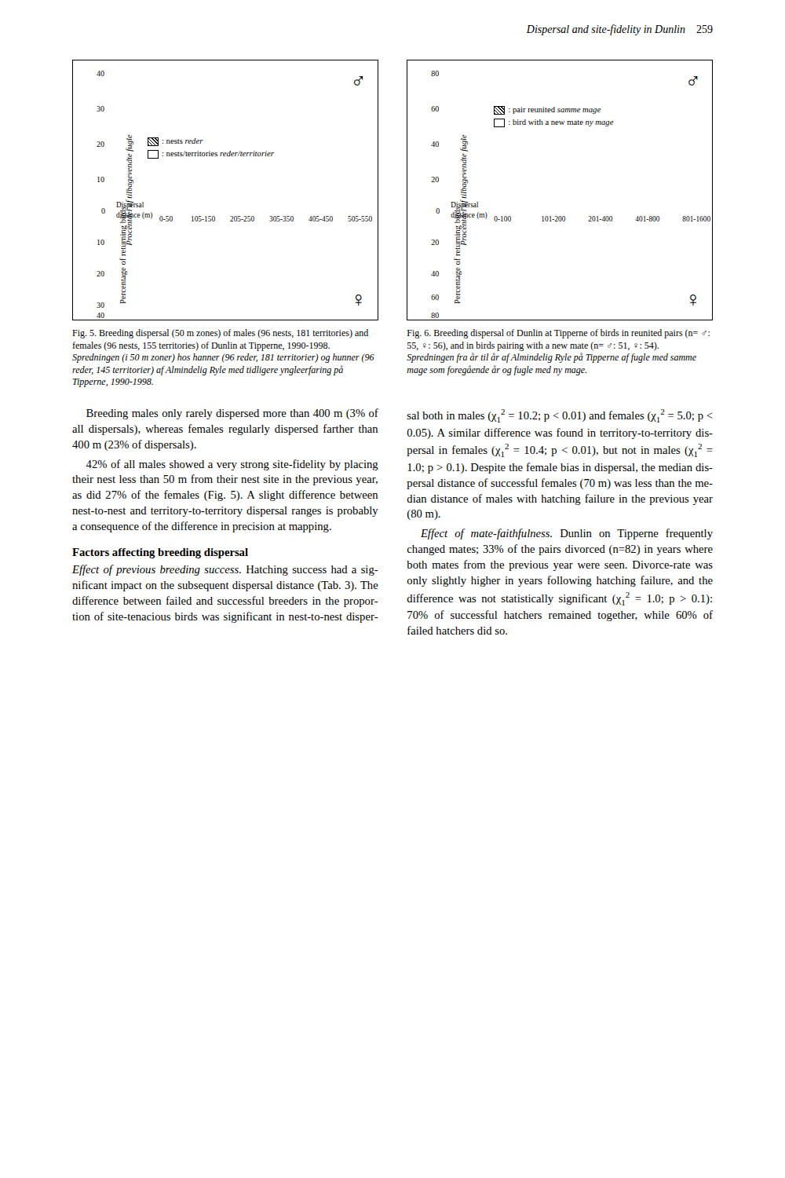Dispersal and site-fidelity in Dunlin 259
Procentdel af tilbagevendte fugle
Percentage of returning birds
♂
♀
: nests reder
: nests/territories reder/territorier
40
30
20
10
0
10
20
30
40
Dispersal
distance (m)
0-50
105-150
205-250
305-350
405-450
505-550
605-650
705-750
> 800
Fig. 5. Breeding dispersal (50 m zones) of males (96 nests, 181 territories) and females (96 nests, 155 territories) of Dunlin at Tipperne, 1990-1998.
Spredningen (i 50 m zoner) hos hanner (96 reder, 181 territorier) og hunner (96 reder, 145 territorier) af Almindelig Ryle med tidligere yngleerfaring på Tipperne, 1990-1998.
Procentdel af tilbagevendte fugle
Percentage of returning birds
♂
♀
: pair reunited samme mage
: bird with a new mate ny mage
80
60
40
20
0
20
40
60
80
Dispersal
distance (m)
0-100
101-200
201-400
401-800
801-1600
1601-3200
Fig. 6. Breeding dispersal of Dunlin at Tipperne of birds in reunited pairs (n= ♂: 55, ♀: 56), and in birds pairing with a new mate (n= ♂: 51, ♀: 54).
Spredningen fra år til år af Almindelig Ryle på Tipperne af fugle med samme mage som foregående år og fugle med ny mage.
Breeding males only rarely dispersed more than 400 m (3% of all dispersals), whereas females regularly dispersed farther than 400 m (23% of dispersals).
42% of all males showed a very strong site-fidelity by placing their nest less than 50 m from their nest site in the previous year, as did 27% of the females (Fig. 5). A slight difference between nest-to-nest and territory-to-territory dispersal ranges is probably a consequence of the difference in precision at mapping.
Factors affecting breeding dispersal
Effect of previous breeding success. Hatching success had a significant impact on the subsequent dispersal distance (Tab. 3). The difference between failed and successful breeders in the proportion of site-tenacious birds was significant in nest-to-nest dispersal both in males (χ12 = 10.2; p < 0.01) and females (χ12 = 5.0; p < 0.05). A similar difference was found in territory-to-territory dispersal in females (χ12 = 10.4; p < 0.01), but not in males (χ12 = 1.0; p > 0.1). Despite the female bias in dispersal, the median dispersal distance of successful females (70 m) was less than the median distance of males with hatching failure in the previous year (80 m).
Effect of mate-faithfulness. Dunlin on Tipperne frequently changed mates; 33% of the pairs divorced (n=82) in years where both mates from the previous year were seen. Divorce-rate was only slightly higher in years following hatching failure, and the difference was not statistically significant (χ12 = 1.0; p > 0.1): 70% of successful hatchers remained together, while 60% of failed hatchers did so.